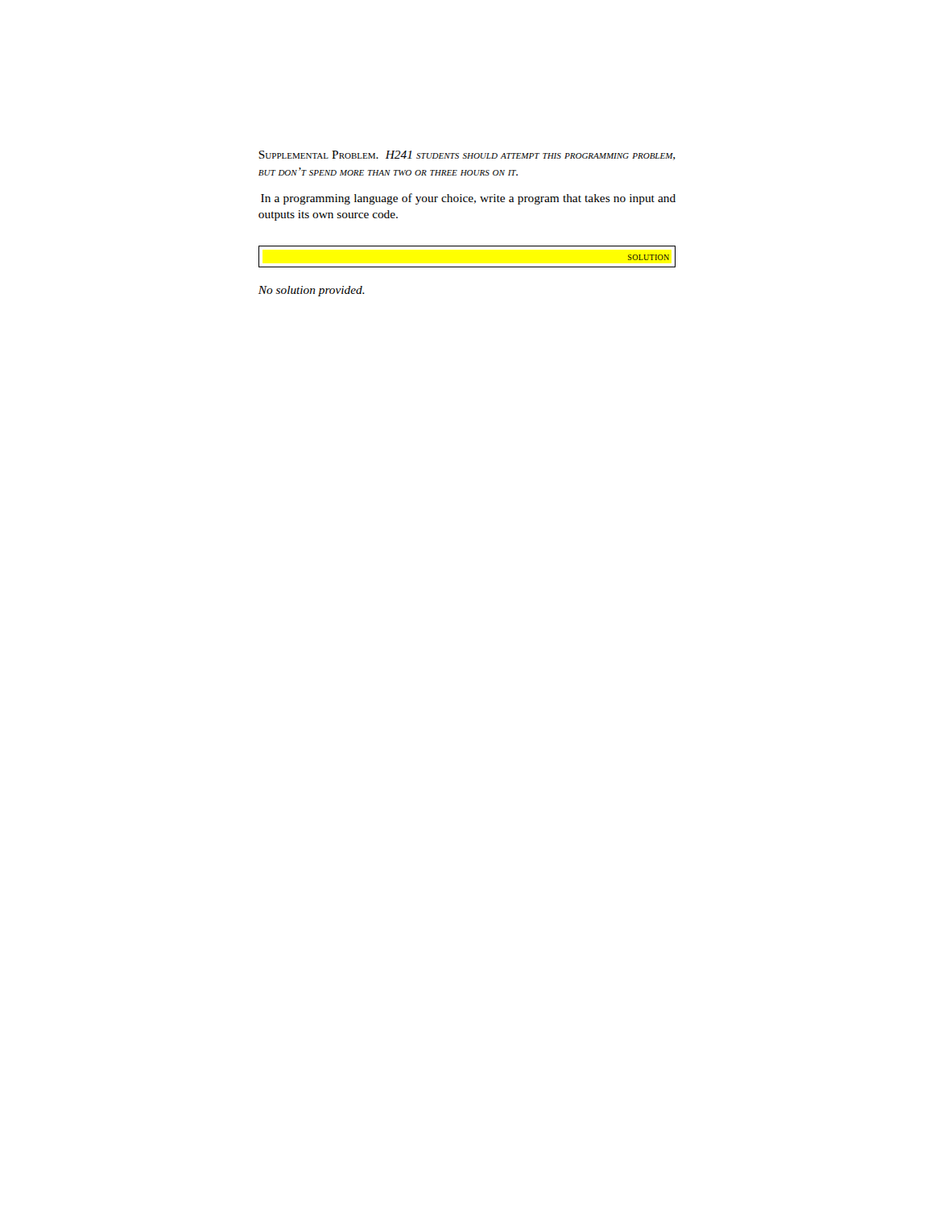Supplemental Problem. H241 students should attempt this programming problem, but don’t spend more than two or three hours on it.
In a programming language of your choice, write a program that takes no input and outputs its own source code.
solution
No solution provided.